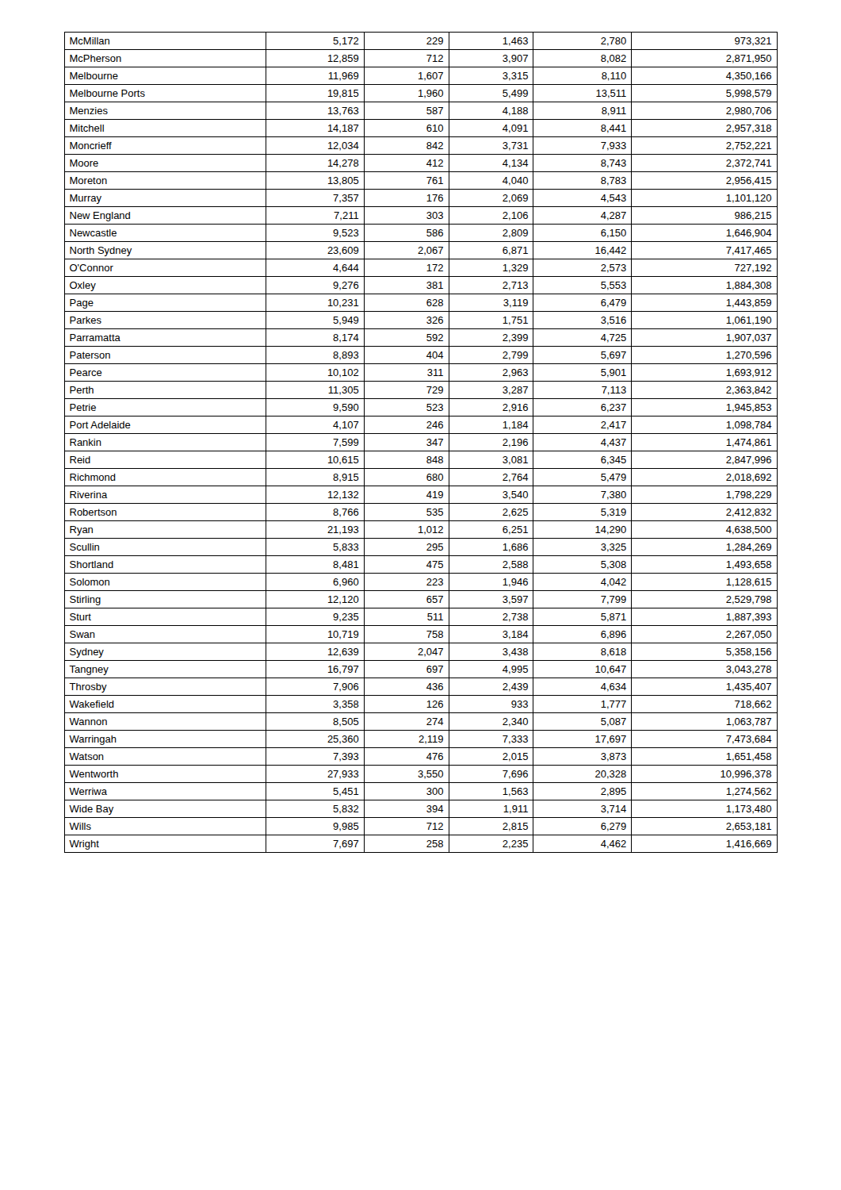| McMillan | 5,172 | 229 | 1,463 | 2,780 | 973,321 |
| McPherson | 12,859 | 712 | 3,907 | 8,082 | 2,871,950 |
| Melbourne | 11,969 | 1,607 | 3,315 | 8,110 | 4,350,166 |
| Melbourne Ports | 19,815 | 1,960 | 5,499 | 13,511 | 5,998,579 |
| Menzies | 13,763 | 587 | 4,188 | 8,911 | 2,980,706 |
| Mitchell | 14,187 | 610 | 4,091 | 8,441 | 2,957,318 |
| Moncrieff | 12,034 | 842 | 3,731 | 7,933 | 2,752,221 |
| Moore | 14,278 | 412 | 4,134 | 8,743 | 2,372,741 |
| Moreton | 13,805 | 761 | 4,040 | 8,783 | 2,956,415 |
| Murray | 7,357 | 176 | 2,069 | 4,543 | 1,101,120 |
| New England | 7,211 | 303 | 2,106 | 4,287 | 986,215 |
| Newcastle | 9,523 | 586 | 2,809 | 6,150 | 1,646,904 |
| North Sydney | 23,609 | 2,067 | 6,871 | 16,442 | 7,417,465 |
| O'Connor | 4,644 | 172 | 1,329 | 2,573 | 727,192 |
| Oxley | 9,276 | 381 | 2,713 | 5,553 | 1,884,308 |
| Page | 10,231 | 628 | 3,119 | 6,479 | 1,443,859 |
| Parkes | 5,949 | 326 | 1,751 | 3,516 | 1,061,190 |
| Parramatta | 8,174 | 592 | 2,399 | 4,725 | 1,907,037 |
| Paterson | 8,893 | 404 | 2,799 | 5,697 | 1,270,596 |
| Pearce | 10,102 | 311 | 2,963 | 5,901 | 1,693,912 |
| Perth | 11,305 | 729 | 3,287 | 7,113 | 2,363,842 |
| Petrie | 9,590 | 523 | 2,916 | 6,237 | 1,945,853 |
| Port Adelaide | 4,107 | 246 | 1,184 | 2,417 | 1,098,784 |
| Rankin | 7,599 | 347 | 2,196 | 4,437 | 1,474,861 |
| Reid | 10,615 | 848 | 3,081 | 6,345 | 2,847,996 |
| Richmond | 8,915 | 680 | 2,764 | 5,479 | 2,018,692 |
| Riverina | 12,132 | 419 | 3,540 | 7,380 | 1,798,229 |
| Robertson | 8,766 | 535 | 2,625 | 5,319 | 2,412,832 |
| Ryan | 21,193 | 1,012 | 6,251 | 14,290 | 4,638,500 |
| Scullin | 5,833 | 295 | 1,686 | 3,325 | 1,284,269 |
| Shortland | 8,481 | 475 | 2,588 | 5,308 | 1,493,658 |
| Solomon | 6,960 | 223 | 1,946 | 4,042 | 1,128,615 |
| Stirling | 12,120 | 657 | 3,597 | 7,799 | 2,529,798 |
| Sturt | 9,235 | 511 | 2,738 | 5,871 | 1,887,393 |
| Swan | 10,719 | 758 | 3,184 | 6,896 | 2,267,050 |
| Sydney | 12,639 | 2,047 | 3,438 | 8,618 | 5,358,156 |
| Tangney | 16,797 | 697 | 4,995 | 10,647 | 3,043,278 |
| Throsby | 7,906 | 436 | 2,439 | 4,634 | 1,435,407 |
| Wakefield | 3,358 | 126 | 933 | 1,777 | 718,662 |
| Wannon | 8,505 | 274 | 2,340 | 5,087 | 1,063,787 |
| Warringah | 25,360 | 2,119 | 7,333 | 17,697 | 7,473,684 |
| Watson | 7,393 | 476 | 2,015 | 3,873 | 1,651,458 |
| Wentworth | 27,933 | 3,550 | 7,696 | 20,328 | 10,996,378 |
| Werriwa | 5,451 | 300 | 1,563 | 2,895 | 1,274,562 |
| Wide Bay | 5,832 | 394 | 1,911 | 3,714 | 1,173,480 |
| Wills | 9,985 | 712 | 2,815 | 6,279 | 2,653,181 |
| Wright | 7,697 | 258 | 2,235 | 4,462 | 1,416,669 |